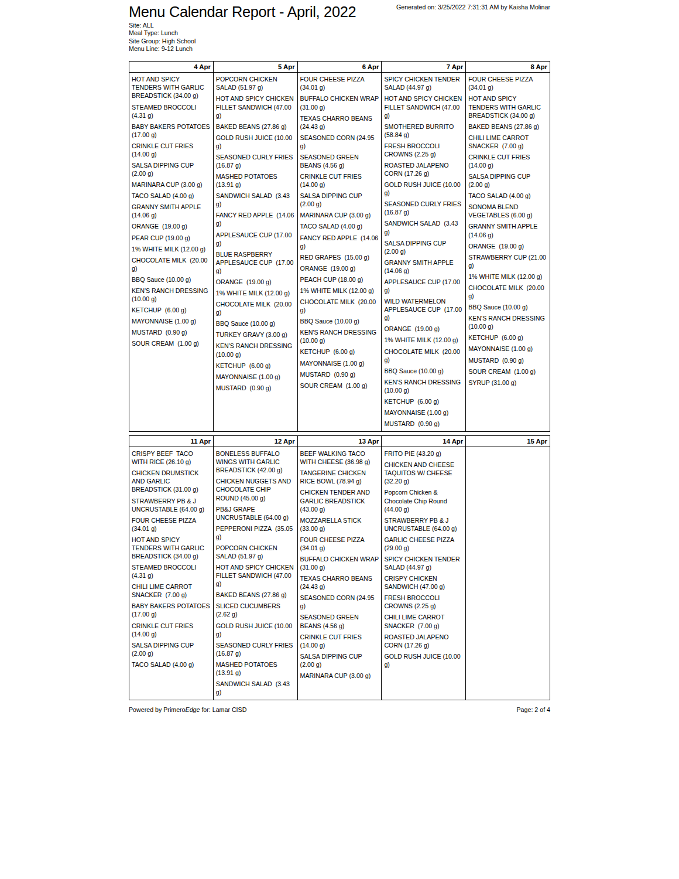Generated on: 3/25/2022 7:31:31 AM by Kaisha Molinar
Menu Calendar Report - April, 2022
Site: ALL
Meal Type: Lunch
Site Group: High School
Menu Line: 9-12 Lunch
| 4 Apr HOT AND SPICY TENDERS WITH GARLIC BREADSTICK (34.00 g) STEAMED BROCCOLI (4.31 g) BABY BAKERS POTATOES (17.00 g) CRINKLE CUT FRIES (14.00 g) SALSA DIPPING CUP (2.00 g) MARINARA CUP (3.00 g) TACO SALAD (4.00 g) GRANNY SMITH APPLE (14.06 g) ORANGE (19.00 g) PEAR CUP (19.00 g) 1% WHITE MILK (12.00 g) CHOCOLATE MILK (20.00 g) BBQ Sauce (10.00 g) KEN'S RANCH DRESSING (10.00 g) KETCHUP (6.00 g) MAYONNAISE (1.00 g) MUSTARD (0.90 g) SOUR CREAM (1.00 g) | 5 Apr POPCORN CHICKEN SALAD (51.97 g) HOT AND SPICY CHICKEN FILLET SANDWICH (47.00 g) BAKED BEANS (27.86 g) GOLD RUSH JUICE (10.00 g) SEASONED CURLY FRIES (16.87 g) MASHED POTATOES (13.91 g) SANDWICH SALAD (3.43 g) FANCY RED APPLE (14.06 g) APPLESAUCE CUP (17.00 g) BLUE RASPBERRY APPLESAUCE CUP (17.00 g) ORANGE (19.00 g) 1% WHITE MILK (12.00 g) CHOCOLATE MILK (20.00 g) BBQ Sauce (10.00 g) TURKEY GRAVY (3.00 g) KEN'S RANCH DRESSING (10.00 g) KETCHUP (6.00 g) MAYONNAISE (1.00 g) MUSTARD (0.90 g) | 6 Apr FOUR CHEESE PIZZA (34.01 g) BUFFALO CHICKEN WRAP (31.00 g) TEXAS CHARRO BEANS (24.43 g) SEASONED CORN (24.95 g) SEASONED GREEN BEANS (4.56 g) CRINKLE CUT FRIES (14.00 g) SALSA DIPPING CUP (2.00 g) MARINARA CUP (3.00 g) TACO SALAD (4.00 g) FANCY RED APPLE (14.06 g) RED GRAPES (15.00 g) ORANGE (19.00 g) PEACH CUP (18.00 g) 1% WHITE MILK (12.00 g) CHOCOLATE MILK (20.00 g) BBQ Sauce (10.00 g) KEN'S RANCH DRESSING (10.00 g) KETCHUP (6.00 g) MAYONNAISE (1.00 g) MUSTARD (0.90 g) SOUR CREAM (1.00 g) | 7 Apr SPICY CHICKEN TENDER SALAD (44.97 g) HOT AND SPICY CHICKEN FILLET SANDWICH (47.00 g) SMOTHERED BURRITO (58.84 g) FRESH BROCCOLI CROWNS (2.25 g) ROASTED JALAPENO CORN (17.26 g) GOLD RUSH JUICE (10.00 g) SEASONED CURLY FRIES (16.87 g) SANDWICH SALAD (3.43 g) SALSA DIPPING CUP (2.00 g) GRANNY SMITH APPLE (14.06 g) APPLESAUCE CUP (17.00 g) WILD WATERMELON APPLESAUCE CUP (17.00 g) ORANGE (19.00 g) 1% WHITE MILK (12.00 g) CHOCOLATE MILK (20.00 g) BBQ Sauce (10.00 g) KEN'S RANCH DRESSING (10.00 g) KETCHUP (6.00 g) MAYONNAISE (1.00 g) MUSTARD (0.90 g) | 8 Apr FOUR CHEESE PIZZA (34.01 g) HOT AND SPICY TENDERS WITH GARLIC BREADSTICK (34.00 g) BAKED BEANS (27.86 g) CHILI LIME CARROT SNACKER (7.00 g) CRINKLE CUT FRIES (14.00 g) SALSA DIPPING CUP (2.00 g) TACO SALAD (4.00 g) SONOMA BLEND VEGETABLES (6.00 g) GRANNY SMITH APPLE (14.06 g) ORANGE (19.00 g) STRAWBERRY CUP (21.00 g) 1% WHITE MILK (12.00 g) CHOCOLATE MILK (20.00 g) BBQ Sauce (10.00 g) KEN'S RANCH DRESSING (10.00 g) KETCHUP (6.00 g) MAYONNAISE (1.00 g) MUSTARD (0.90 g) SOUR CREAM (1.00 g) SYRUP (31.00 g) |
| 11 Apr CRISPY BEEF TACO WITH RICE (26.10 g) CHICKEN DRUMSTICK AND GARLIC BREADSTICK (31.00 g) STRAWBERRY PB & J UNCRUSTABLE (64.00 g) FOUR CHEESE PIZZA (34.01 g) HOT AND SPICY TENDERS WITH GARLIC BREADSTICK (34.00 g) STEAMED BROCCOLI (4.31 g) CHILI LIME CARROT SNACKER (7.00 g) BABY BAKERS POTATOES (17.00 g) CRINKLE CUT FRIES (14.00 g) SALSA DIPPING CUP (2.00 g) TACO SALAD (4.00 g) | 12 Apr BONELESS BUFFALO WINGS WITH GARLIC BREADSTICK (42.00 g) CHICKEN NUGGETS AND CHOCOLATE CHIP ROUND (45.00 g) PB&J GRAPE UNCRUSTABLE (64.00 g) PEPPERONI PIZZA (35.05 g) POPCORN CHICKEN SALAD (51.97 g) HOT AND SPICY CHICKEN FILLET SANDWICH (47.00 g) BAKED BEANS (27.86 g) SLICED CUCUMBERS (2.62 g) GOLD RUSH JUICE (10.00 g) SEASONED CURLY FRIES (16.87 g) MASHED POTATOES (13.91 g) SANDWICH SALAD (3.43 g) | 13 Apr BEEF WALKING TACO WITH CHEESE (36.98 g) TANGERINE CHICKEN RICE BOWL (78.94 g) CHICKEN TENDER AND GARLIC BREADSTICK (43.00 g) MOZZARELLA STICK (33.00 g) FOUR CHEESE PIZZA (34.01 g) BUFFALO CHICKEN WRAP (31.00 g) TEXAS CHARRO BEANS (24.43 g) SEASONED CORN (24.95 g) SEASONED GREEN BEANS (4.56 g) CRINKLE CUT FRIES (14.00 g) SALSA DIPPING CUP (2.00 g) MARINARA CUP (3.00 g) | 14 Apr FRITO PIE (43.20 g) CHICKEN AND CHEESE TAQUITOS W/ CHEESE (32.20 g) Popcorn Chicken & Chocolate Chip Round (44.00 g) STRAWBERRY PB & J UNCRUSTABLE (64.00 g) GARLIC CHEESE PIZZA (29.00 g) SPICY CHICKEN TENDER SALAD (44.97 g) CRISPY CHICKEN SANDWICH (47.00 g) FRESH BROCCOLI CROWNS (2.25 g) CHILI LIME CARROT SNACKER (7.00 g) ROASTED JALAPENO CORN (17.26 g) GOLD RUSH JUICE (10.00 g) | 15 Apr |
Powered by PrimeroEdge for: Lamar CISD Page: 2 of 4